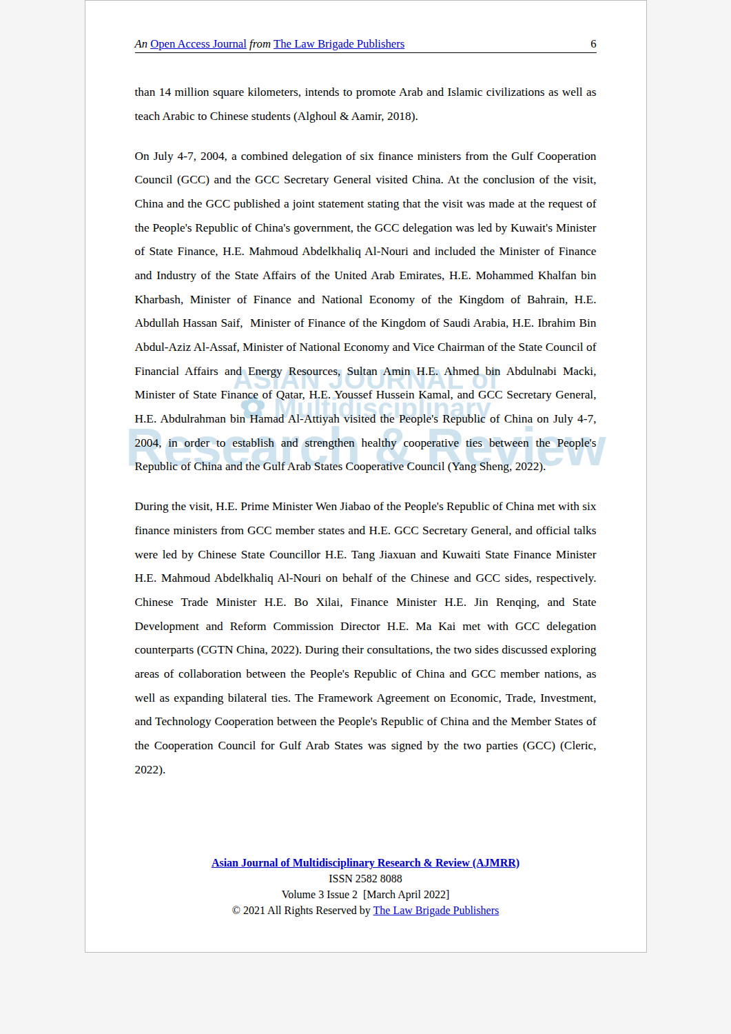An Open Access Journal from The Law Brigade Publishers
6
ASIAN JOURNAL of
✿ Multidisciplinary
Research & Review
than 14 million square kilometers, intends to promote Arab and Islamic civilizations as well as teach Arabic to Chinese students (Alghoul & Aamir, 2018).
On July 4-7, 2004, a combined delegation of six finance ministers from the Gulf Cooperation Council (GCC) and the GCC Secretary General visited China. At the conclusion of the visit, China and the GCC published a joint statement stating that the visit was made at the request of the People's Republic of China's government, the GCC delegation was led by Kuwait's Minister of State Finance, H.E. Mahmoud Abdelkhaliq Al-Nouri and included the Minister of Finance and Industry of the State Affairs of the United Arab Emirates, H.E. Mohammed Khalfan bin Kharbash, Minister of Finance and National Economy of the Kingdom of Bahrain, H.E. Abdullah Hassan Saif, Minister of Finance of the Kingdom of Saudi Arabia, H.E. Ibrahim Bin Abdul-Aziz Al-Assaf, Minister of National Economy and Vice Chairman of the State Council of Financial Affairs and Energy Resources, Sultan Amin H.E. Ahmed bin Abdulnabi Macki, Minister of State Finance of Qatar, H.E. Youssef Hussein Kamal, and GCC Secretary General, H.E. Abdulrahman bin Hamad Al-Attiyah visited the People's Republic of China on July 4-7, 2004, in order to establish and strengthen healthy cooperative ties between the People's Republic of China and the Gulf Arab States Cooperative Council (Yang Sheng, 2022).
During the visit, H.E. Prime Minister Wen Jiabao of the People's Republic of China met with six finance ministers from GCC member states and H.E. GCC Secretary General, and official talks were led by Chinese State Councillor H.E. Tang Jiaxuan and Kuwaiti State Finance Minister H.E. Mahmoud Abdelkhaliq Al-Nouri on behalf of the Chinese and GCC sides, respectively. Chinese Trade Minister H.E. Bo Xilai, Finance Minister H.E. Jin Renqing, and State Development and Reform Commission Director H.E. Ma Kai met with GCC delegation counterparts (CGTN China, 2022). During their consultations, the two sides discussed exploring areas of collaboration between the People's Republic of China and GCC member nations, as well as expanding bilateral ties. The Framework Agreement on Economic, Trade, Investment, and Technology Cooperation between the People's Republic of China and the Member States of the Cooperation Council for Gulf Arab States was signed by the two parties (GCC) (Cleric, 2022).
Asian Journal of Multidisciplinary Research & Review (AJMRR)
ISSN 2582 8088
Volume 3 Issue 2 [March April 2022]
© 2021 All Rights Reserved by The Law Brigade Publishers